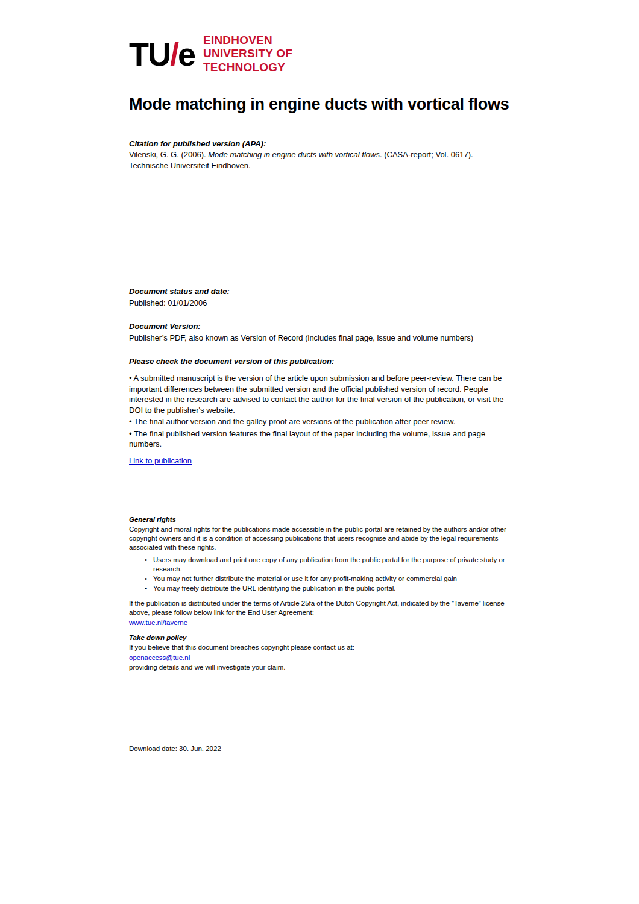TU/e
EINDHOVEN
UNIVERSITY OF
TECHNOLOGY
Mode matching in engine ducts with vortical flows
Citation for published version (APA):
Vilenski, G. G. (2006). Mode matching in engine ducts with vortical flows. (CASA-report; Vol. 0617). Technische Universiteit Eindhoven.
Document status and date:
Published: 01/01/2006
Document Version:
Publisher’s PDF, also known as Version of Record (includes final page, issue and volume numbers)
Please check the document version of this publication:
• A submitted manuscript is the version of the article upon submission and before peer-review. There can be important differences between the submitted version and the official published version of record. People interested in the research are advised to contact the author for the final version of the publication, or visit the DOI to the publisher's website.
• The final author version and the galley proof are versions of the publication after peer review.
• The final published version features the final layout of the paper including the volume, issue and page numbers.
Link to publication
General rights
Copyright and moral rights for the publications made accessible in the public portal are retained by the authors and/or other copyright owners and it is a condition of accessing publications that users recognise and abide by the legal requirements associated with these rights.
Users may download and print one copy of any publication from the public portal for the purpose of private study or research.
You may not further distribute the material or use it for any profit-making activity or commercial gain
You may freely distribute the URL identifying the publication in the public portal.
If the publication is distributed under the terms of Article 25fa of the Dutch Copyright Act, indicated by the “Taverne” license above, please follow below link for the End User Agreement:
www.tue.nl/taverne
Take down policy
If you believe that this document breaches copyright please contact us at:
openaccess@tue.nl
providing details and we will investigate your claim.
Download date: 30. Jun. 2022